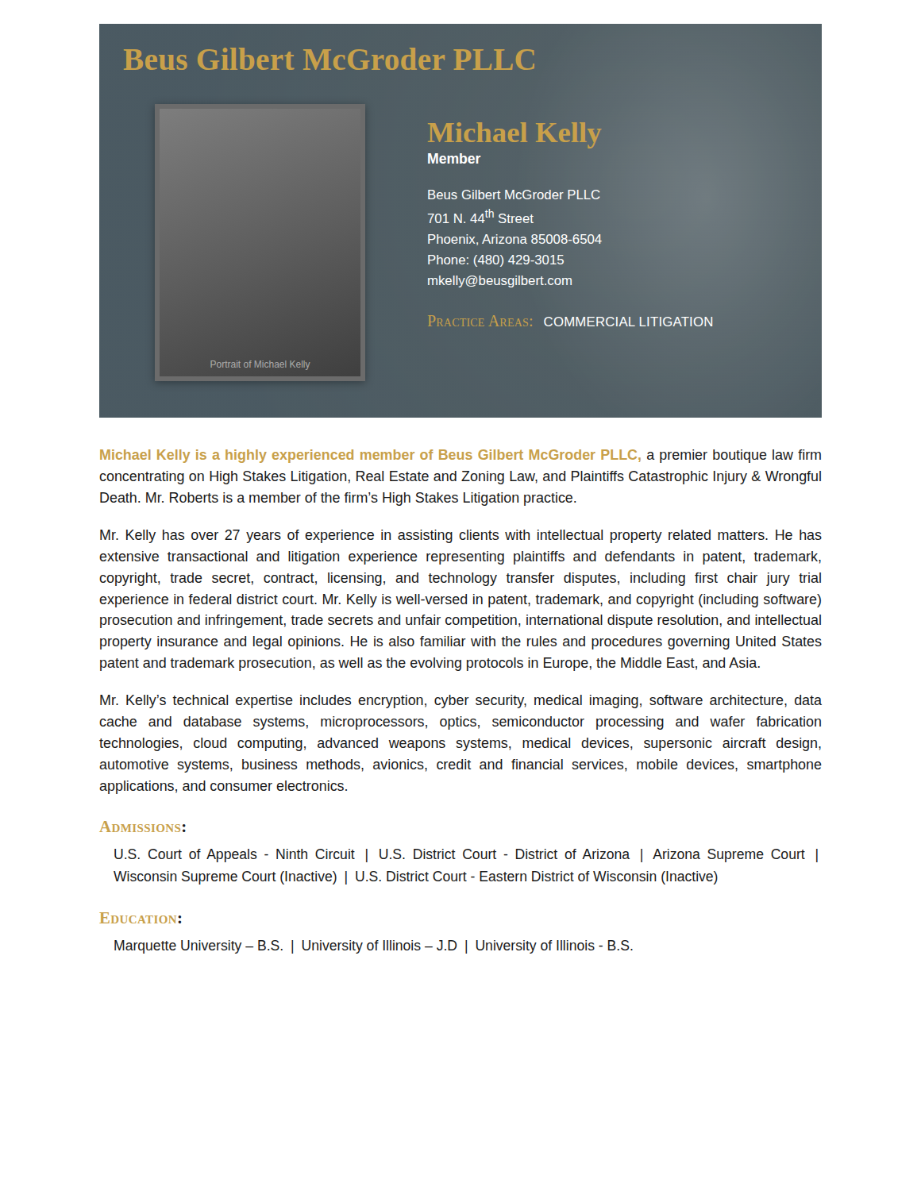Beus Gilbert McGroder PLLC
Portrait of Michael Kelly
Michael Kelly
Member
Beus Gilbert McGroder PLLC
701 N. 44th Street
Phoenix, Arizona 85008-6504
Phone: (480) 429-3015
mkelly@beusgilbert.com
Practice Areas: Commercial Litigation
Michael Kelly is a highly experienced member of Beus Gilbert McGroder PLLC, a premier boutique law firm concentrating on High Stakes Litigation, Real Estate and Zoning Law, and Plaintiffs Catastrophic Injury & Wrongful Death. Mr. Roberts is a member of the firm’s High Stakes Litigation practice.
Mr. Kelly has over 27 years of experience in assisting clients with intellectual property related matters. He has extensive transactional and litigation experience representing plaintiffs and defendants in patent, trademark, copyright, trade secret, contract, licensing, and technology transfer disputes, including first chair jury trial experience in federal district court. Mr. Kelly is well-versed in patent, trademark, and copyright (including software) prosecution and infringement, trade secrets and unfair competition, international dispute resolution, and intellectual property insurance and legal opinions. He is also familiar with the rules and procedures governing United States patent and trademark prosecution, as well as the evolving protocols in Europe, the Middle East, and Asia.
Mr. Kelly’s technical expertise includes encryption, cyber security, medical imaging, software architecture, data cache and database systems, microprocessors, optics, semiconductor processing and wafer fabrication technologies, cloud computing, advanced weapons systems, medical devices, supersonic aircraft design, automotive systems, business methods, avionics, credit and financial services, mobile devices, smartphone applications, and consumer electronics.
Admissions:
U.S. Court of Appeals - Ninth Circuit | U.S. District Court - District of Arizona | Arizona Supreme Court | Wisconsin Supreme Court (Inactive) | U.S. District Court - Eastern District of Wisconsin (Inactive)
Education:
Marquette University – B.S. | University of Illinois – J.D | University of Illinois - B.S.